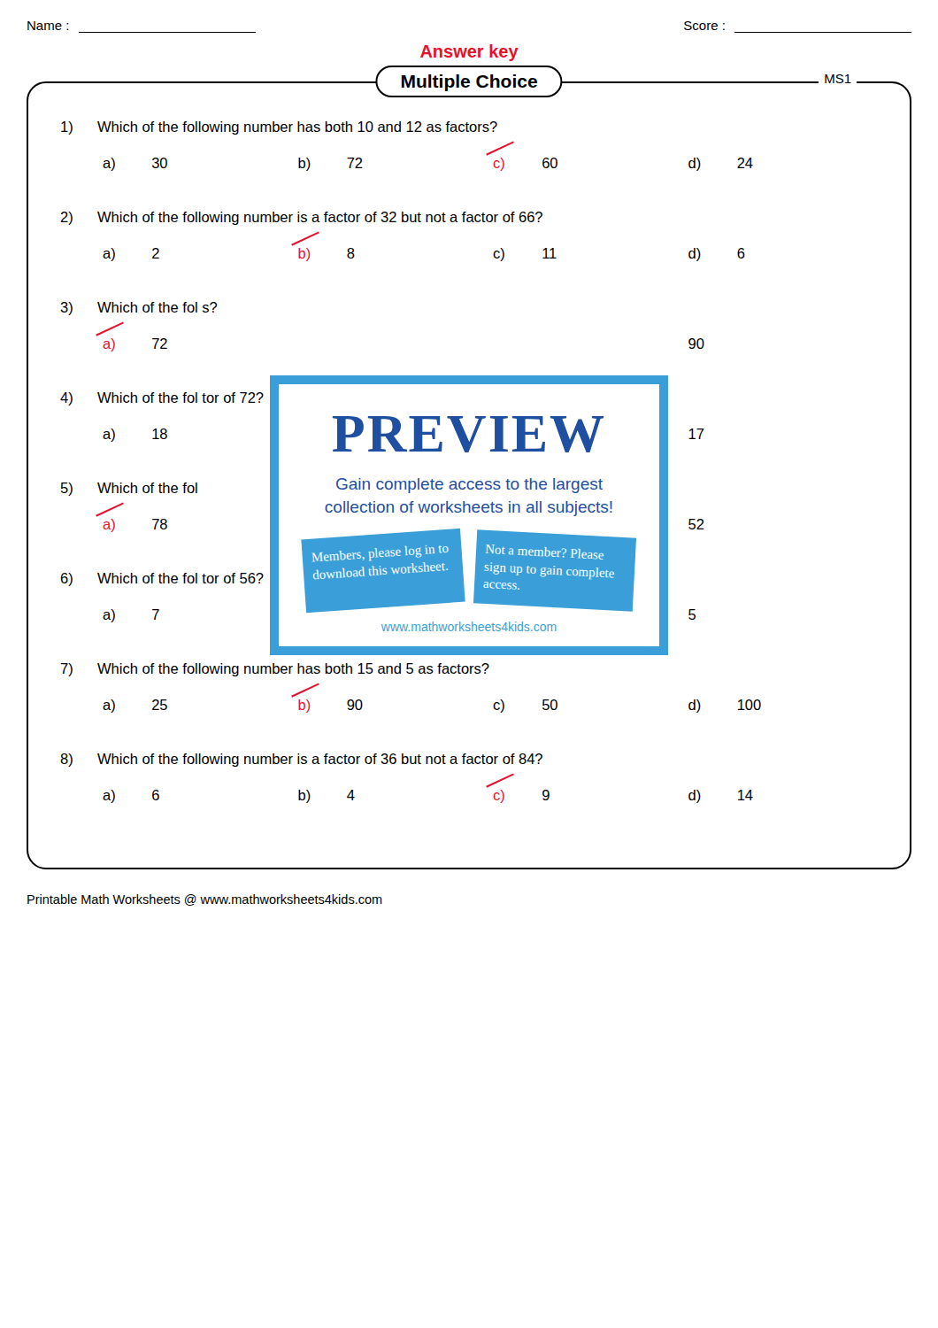Name :
Score :
Answer key
Multiple Choice
MS1
Which of the following number has both 10 and 12 as factors?
a) 30 b) 72 c) 60 d) 24
Which of the following number is a factor of 32 but not a factor of 66?
a) 2 b) 8 c) 11 d) 6
Which of the fol s?
a) 72 90
Which of the fol tor of 72?
a) 18 17
Which of the fol
a) 78 52
Which of the fol tor of 56?
a) 7 5
Which of the following number has both 15 and 5 as factors?
a) 25 b) 90 c) 50 d) 100
Which of the following number is a factor of 36 but not a factor of 84?
a) 6 b) 4 c) 9 d) 14
PREVIEW
Gain complete access to the largest
collection of worksheets in all subjects!
Members, please log in to download this worksheet.
Not a member? Please sign up to gain complete access.
www.mathworksheets4kids.com
Printable Math Worksheets @ www.mathworksheets4kids.com